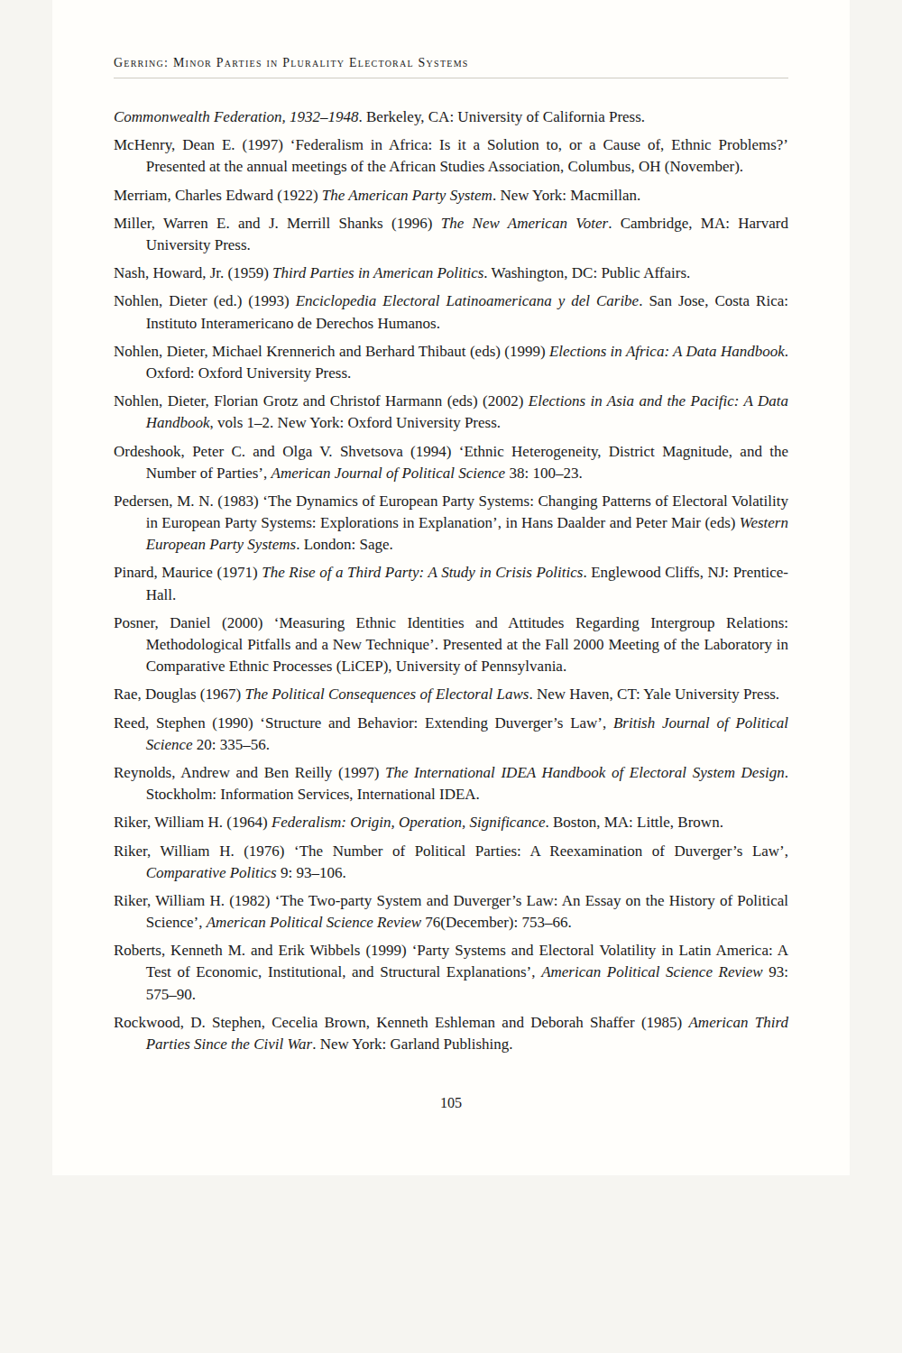Gerring: Minor Parties in Plurality Electoral Systems
Commonwealth Federation, 1932–1948. Berkeley, CA: University of California Press.
McHenry, Dean E. (1997) ‘Federalism in Africa: Is it a Solution to, or a Cause of, Ethnic Problems?’ Presented at the annual meetings of the African Studies Association, Columbus, OH (November).
Merriam, Charles Edward (1922) The American Party System. New York: Macmillan.
Miller, Warren E. and J. Merrill Shanks (1996) The New American Voter. Cambridge, MA: Harvard University Press.
Nash, Howard, Jr. (1959) Third Parties in American Politics. Washington, DC: Public Affairs.
Nohlen, Dieter (ed.) (1993) Enciclopedia Electoral Latinoamericana y del Caribe. San Jose, Costa Rica: Instituto Interamericano de Derechos Humanos.
Nohlen, Dieter, Michael Krennerich and Berhard Thibaut (eds) (1999) Elections in Africa: A Data Handbook. Oxford: Oxford University Press.
Nohlen, Dieter, Florian Grotz and Christof Harmann (eds) (2002) Elections in Asia and the Pacific: A Data Handbook, vols 1–2. New York: Oxford University Press.
Ordeshook, Peter C. and Olga V. Shvetsova (1994) ‘Ethnic Heterogeneity, District Magnitude, and the Number of Parties’, American Journal of Political Science 38: 100–23.
Pedersen, M. N. (1983) ‘The Dynamics of European Party Systems: Changing Patterns of Electoral Volatility in European Party Systems: Explorations in Explanation’, in Hans Daalder and Peter Mair (eds) Western European Party Systems. London: Sage.
Pinard, Maurice (1971) The Rise of a Third Party: A Study in Crisis Politics. Englewood Cliffs, NJ: Prentice-Hall.
Posner, Daniel (2000) ‘Measuring Ethnic Identities and Attitudes Regarding Intergroup Relations: Methodological Pitfalls and a New Technique’. Presented at the Fall 2000 Meeting of the Laboratory in Comparative Ethnic Processes (LiCEP), University of Pennsylvania.
Rae, Douglas (1967) The Political Consequences of Electoral Laws. New Haven, CT: Yale University Press.
Reed, Stephen (1990) ‘Structure and Behavior: Extending Duverger’s Law’, British Journal of Political Science 20: 335–56.
Reynolds, Andrew and Ben Reilly (1997) The International IDEA Handbook of Electoral System Design. Stockholm: Information Services, International IDEA.
Riker, William H. (1964) Federalism: Origin, Operation, Significance. Boston, MA: Little, Brown.
Riker, William H. (1976) ‘The Number of Political Parties: A Reexamination of Duverger’s Law’, Comparative Politics 9: 93–106.
Riker, William H. (1982) ‘The Two-party System and Duverger’s Law: An Essay on the History of Political Science’, American Political Science Review 76(December): 753–66.
Roberts, Kenneth M. and Erik Wibbels (1999) ‘Party Systems and Electoral Volatility in Latin America: A Test of Economic, Institutional, and Structural Explanations’, American Political Science Review 93: 575–90.
Rockwood, D. Stephen, Cecelia Brown, Kenneth Eshleman and Deborah Shaffer (1985) American Third Parties Since the Civil War. New York: Garland Publishing.
105